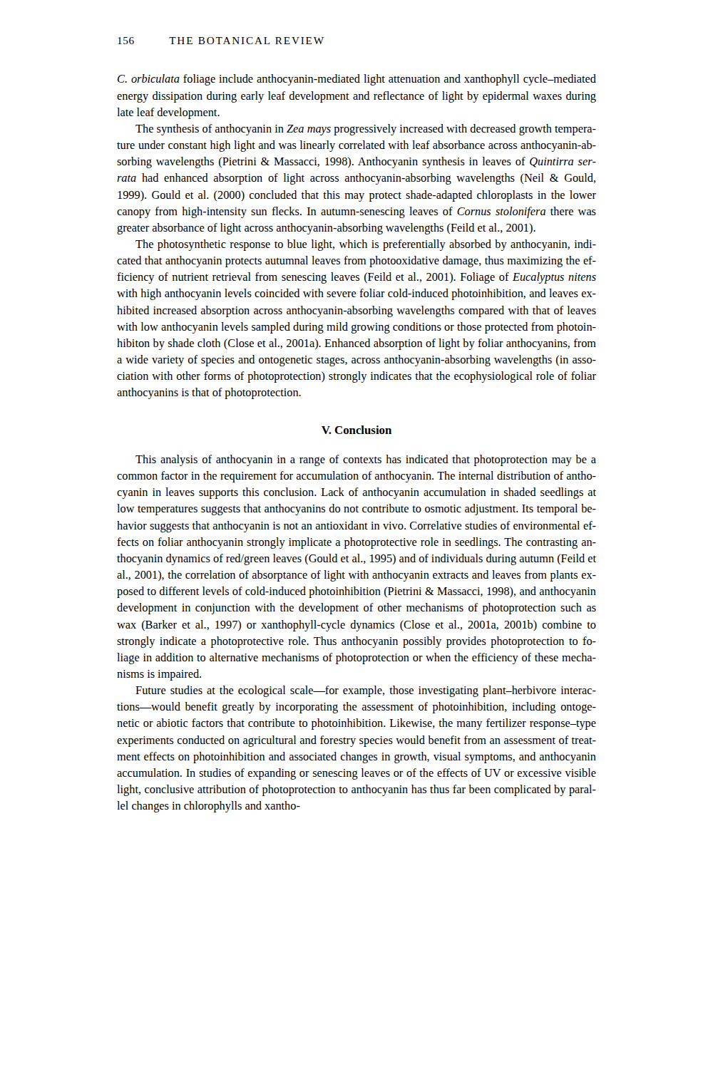156 The Botanical Review
C. orbiculata foliage include anthocyanin-mediated light attenuation and xanthophyll cycle–mediated energy dissipation during early leaf development and reflectance of light by epidermal waxes during late leaf development.
The synthesis of anthocyanin in Zea mays progressively increased with decreased growth temperature under constant high light and was linearly correlated with leaf absorbance across anthocyanin-absorbing wavelengths (Pietrini & Massacci, 1998). Anthocyanin synthesis in leaves of Quintirra serrata had enhanced absorption of light across anthocyanin-absorbing wavelengths (Neil & Gould, 1999). Gould et al. (2000) concluded that this may protect shade-adapted chloroplasts in the lower canopy from high-intensity sun flecks. In autumn-senescing leaves of Cornus stolonifera there was greater absorbance of light across anthocyanin-absorbing wavelengths (Feild et al., 2001).
The photosynthetic response to blue light, which is preferentially absorbed by anthocyanin, indicated that anthocyanin protects autumnal leaves from photooxidative damage, thus maximizing the efficiency of nutrient retrieval from senescing leaves (Feild et al., 2001). Foliage of Eucalyptus nitens with high anthocyanin levels coincided with severe foliar cold-induced photoinhibition, and leaves exhibited increased absorption across anthocyanin-absorbing wavelengths compared with that of leaves with low anthocyanin levels sampled during mild growing conditions or those protected from photoinhibiton by shade cloth (Close et al., 2001a). Enhanced absorption of light by foliar anthocyanins, from a wide variety of species and ontogenetic stages, across anthocyanin-absorbing wavelengths (in association with other forms of photoprotection) strongly indicates that the ecophysiological role of foliar anthocyanins is that of photoprotection.
V. Conclusion
This analysis of anthocyanin in a range of contexts has indicated that photoprotection may be a common factor in the requirement for accumulation of anthocyanin. The internal distribution of anthocyanin in leaves supports this conclusion. Lack of anthocyanin accumulation in shaded seedlings at low temperatures suggests that anthocyanins do not contribute to osmotic adjustment. Its temporal behavior suggests that anthocyanin is not an antioxidant in vivo. Correlative studies of environmental effects on foliar anthocyanin strongly implicate a photoprotective role in seedlings. The contrasting anthocyanin dynamics of red/green leaves (Gould et al., 1995) and of individuals during autumn (Feild et al., 2001), the correlation of absorptance of light with anthocyanin extracts and leaves from plants exposed to different levels of cold-induced photoinhibition (Pietrini & Massacci, 1998), and anthocyanin development in conjunction with the development of other mechanisms of photoprotection such as wax (Barker et al., 1997) or xanthophyll-cycle dynamics (Close et al., 2001a, 2001b) combine to strongly indicate a photoprotective role. Thus anthocyanin possibly provides photoprotection to foliage in addition to alternative mechanisms of photoprotection or when the efficiency of these mechanisms is impaired.
Future studies at the ecological scale—for example, those investigating plant–herbivore interactions—would benefit greatly by incorporating the assessment of photoinhibition, including ontogenetic or abiotic factors that contribute to photoinhibition. Likewise, the many fertilizer response–type experiments conducted on agricultural and forestry species would benefit from an assessment of treatment effects on photoinhibition and associated changes in growth, visual symptoms, and anthocyanin accumulation. In studies of expanding or senescing leaves or of the effects of UV or excessive visible light, conclusive attribution of photoprotection to anthocyanin has thus far been complicated by parallel changes in chlorophylls and xantho-